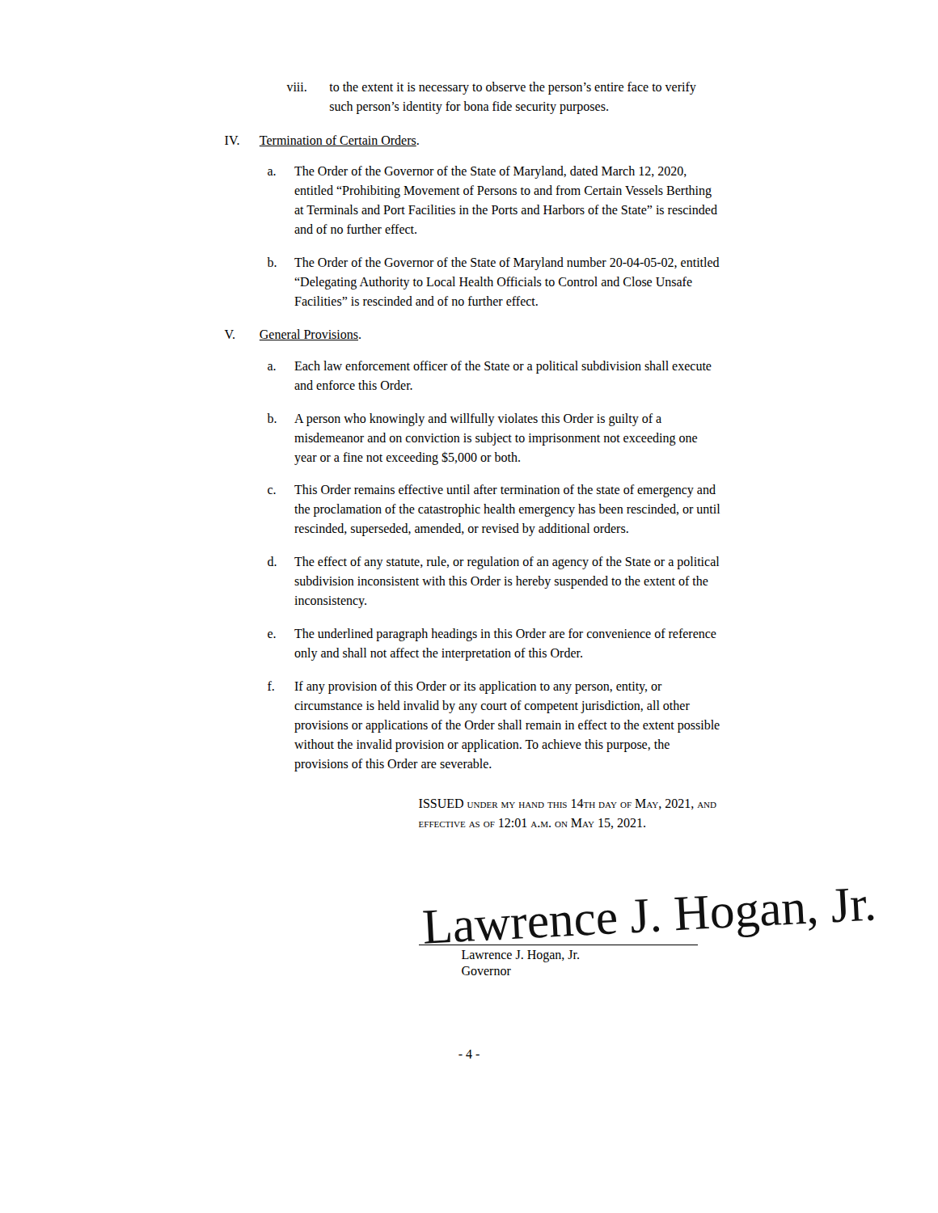viii.
to the extent it is necessary to observe the person’s entire face to verify such person’s identity for bona fide security purposes.
IV.
Termination of Certain Orders.
a.
The Order of the Governor of the State of Maryland, dated March 12, 2020, entitled “Prohibiting Movement of Persons to and from Certain Vessels Berthing at Terminals and Port Facilities in the Ports and Harbors of the State” is rescinded and of no further effect.
b.
The Order of the Governor of the State of Maryland number 20-04-05-02, entitled “Delegating Authority to Local Health Officials to Control and Close Unsafe Facilities” is rescinded and of no further effect.
V.
General Provisions.
a.
Each law enforcement officer of the State or a political subdivision shall execute and enforce this Order.
b.
A person who knowingly and willfully violates this Order is guilty of a misdemeanor and on conviction is subject to imprisonment not exceeding one year or a fine not exceeding $5,000 or both.
c.
This Order remains effective until after termination of the state of emergency and the proclamation of the catastrophic health emergency has been rescinded, or until rescinded, superseded, amended, or revised by additional orders.
d.
The effect of any statute, rule, or regulation of an agency of the State or a political subdivision inconsistent with this Order is hereby suspended to the extent of the inconsistency.
e.
The underlined paragraph headings in this Order are for convenience of reference only and shall not affect the interpretation of this Order.
f.
If any provision of this Order or its application to any person, entity, or circumstance is held invalid by any court of competent jurisdiction, all other provisions or applications of the Order shall remain in effect to the extent possible without the invalid provision or application. To achieve this purpose, the provisions of this Order are severable.
ISSUED under my hand this 14th day of May, 2021, and effective as of 12:01 a.m. on May 15, 2021.
Lawrence J. Hogan, Jr.
Lawrence J. Hogan, Jr.
Governor
- 4 -